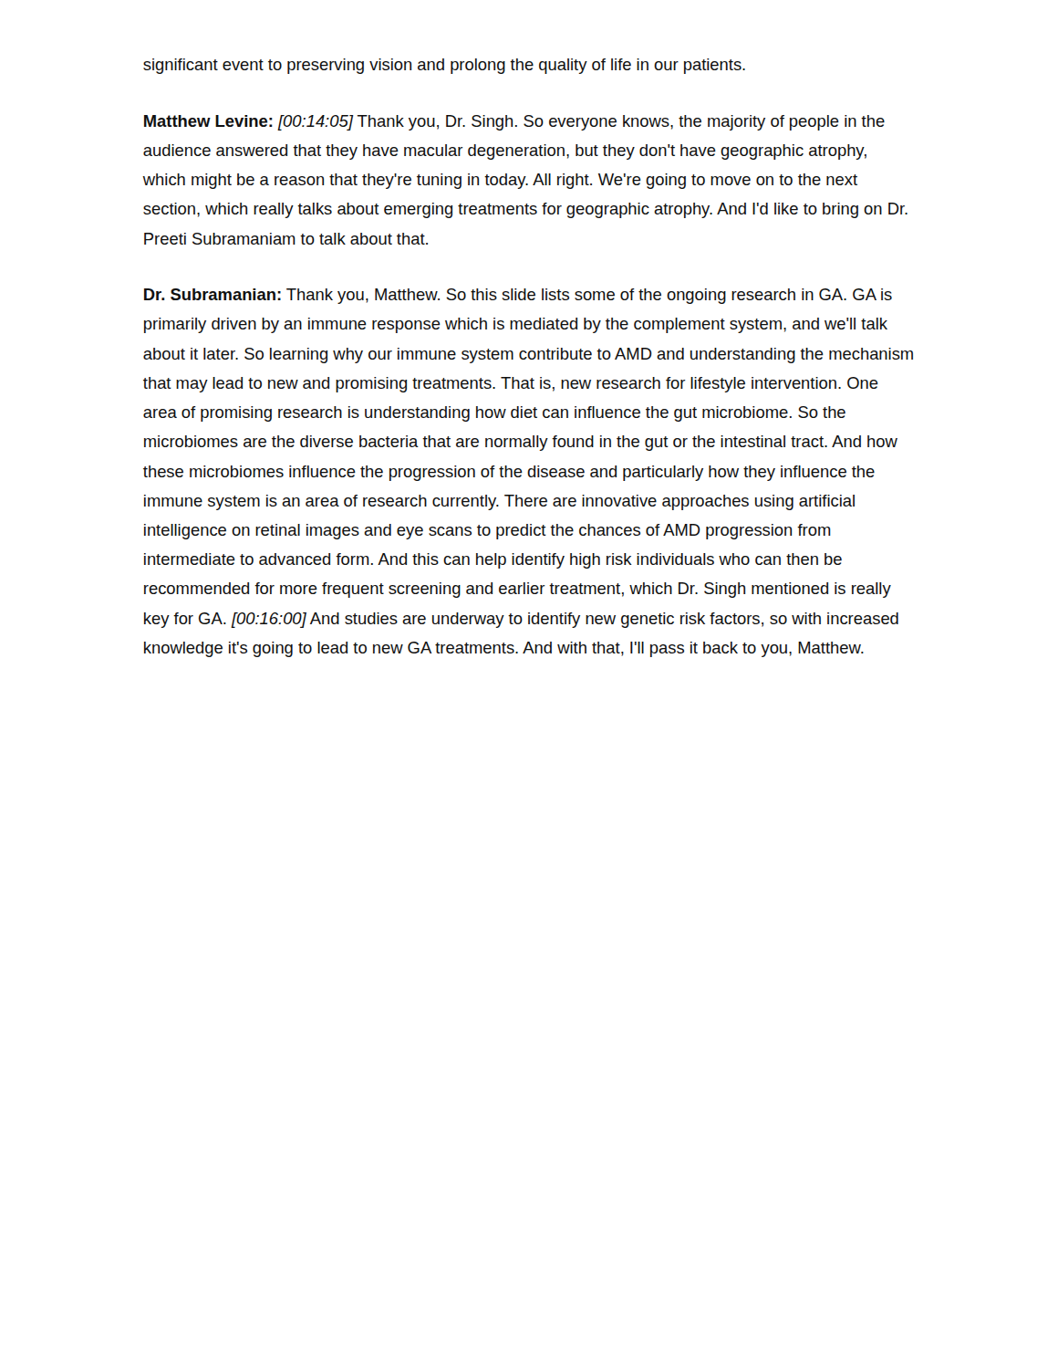significant event to preserving vision and prolong the quality of life in our patients.
Matthew Levine: [00:14:05] Thank you, Dr. Singh. So everyone knows, the majority of people in the audience answered that they have macular degeneration, but they don't have geographic atrophy, which might be a reason that they're tuning in today. All right. We're going to move on to the next section, which really talks about emerging treatments for geographic atrophy. And I'd like to bring on Dr. Preeti Subramaniam to talk about that.
Dr. Subramanian: Thank you, Matthew. So this slide lists some of the ongoing research in GA. GA is primarily driven by an immune response which is mediated by the complement system, and we'll talk about it later. So learning why our immune system contribute to AMD and understanding the mechanism that may lead to new and promising treatments. That is, new research for lifestyle intervention. One area of promising research is understanding how diet can influence the gut microbiome. So the microbiomes are the diverse bacteria that are normally found in the gut or the intestinal tract. And how these microbiomes influence the progression of the disease and particularly how they influence the immune system is an area of research currently. There are innovative approaches using artificial intelligence on retinal images and eye scans to predict the chances of AMD progression from intermediate to advanced form. And this can help identify high risk individuals who can then be recommended for more frequent screening and earlier treatment, which Dr. Singh mentioned is really key for GA. [00:16:00] And studies are underway to identify new genetic risk factors, so with increased knowledge it's going to lead to new GA treatments. And with that, I'll pass it back to you, Matthew.